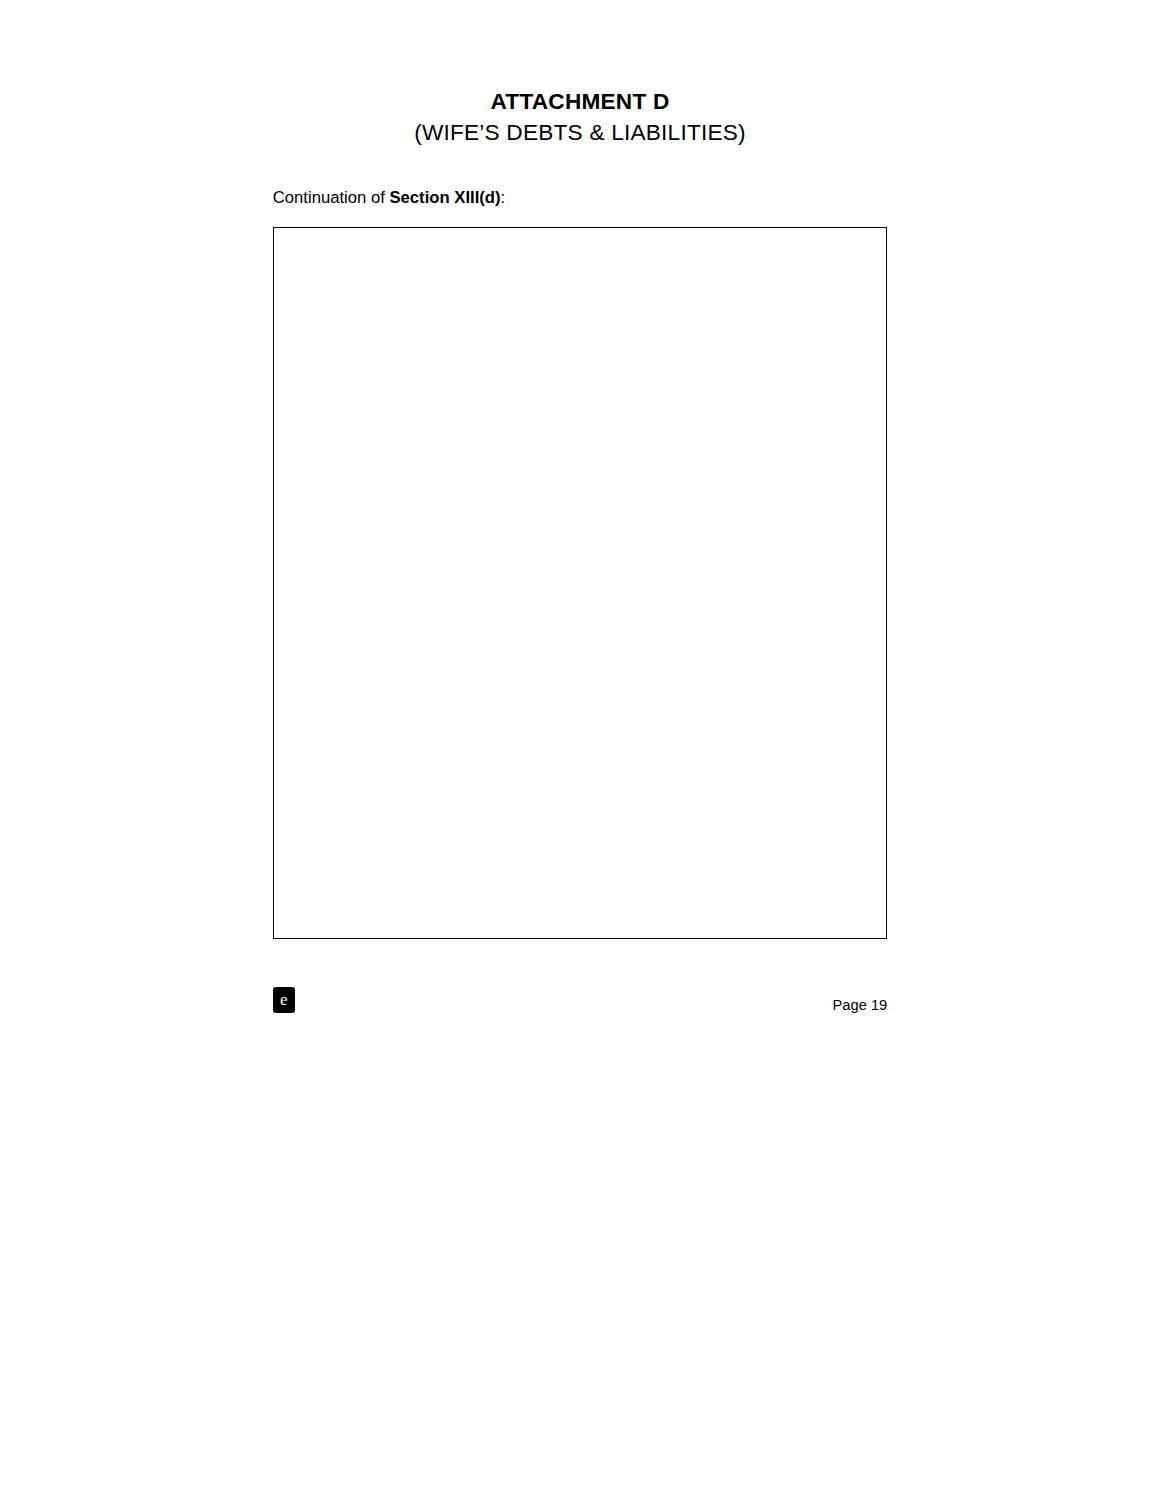ATTACHMENT D (WIFE’S DEBTS & LIABILITIES)
Continuation of Section XIII(d):
e Page 19